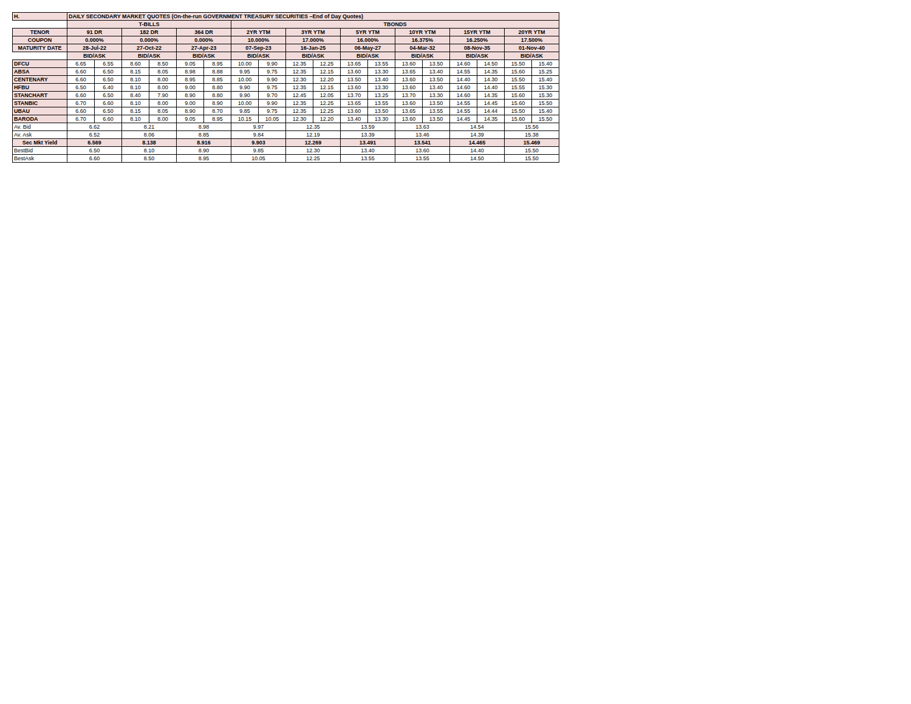| H. | DAILY SECONDARY MARKET QUOTES (On-the-run GOVERNMENT TREASURY SECURITIES –End of Day Quotes) |
| | T-BILLS | TBONDS |
| TENOR | 91 DR | 182 DR | 364 DR | 2YR YTM | 3YR YTM | 5YR YTM | 10YR YTM | 15YR YTM | 20YR YTM |
| COUPON | 0.000% | 0.000% | 0.000% | 10.000% | 17.000% | 16.000% | 16.375% | 16.250% | 17.500% |
| MATURITY DATE | 28-Jul-22 | 27-Oct-22 | 27-Apr-23 | 07-Sep-23 | 16-Jan-25 | 06-May-27 | 04-Mar-32 | 08-Nov-35 | 01-Nov-40 |
| | BID/ASK | BID/ASK | BID/ASK | BID/ASK | BID/ASK | BID/ASK | BID/ASK | BID/ASK | BID/ASK |
| DFCU | 6.65 | 6.55 | 8.60 | 8.50 | 9.05 | 8.95 | 10.00 | 9.90 | 12.35 | 12.25 | 13.65 | 13.55 | 13.60 | 13.50 | 14.60 | 14.50 | 15.50 | 15.40 |
| ABSA | 6.60 | 6.50 | 8.15 | 8.05 | 8.98 | 8.88 | 9.95 | 9.75 | 12.35 | 12.15 | 13.60 | 13.30 | 13.65 | 13.40 | 14.55 | 14.35 | 15.60 | 15.25 |
| CENTENARY | 6.60 | 6.50 | 8.10 | 8.00 | 8.95 | 8.85 | 10.00 | 9.90 | 12.30 | 12.20 | 13.50 | 13.40 | 13.60 | 13.50 | 14.40 | 14.30 | 15.50 | 15.40 |
| HFBU | 6.50 | 6.40 | 8.10 | 8.00 | 9.00 | 8.80 | 9.90 | 9.75 | 12.35 | 12.15 | 13.60 | 13.30 | 13.60 | 13.40 | 14.60 | 14.40 | 15.55 | 15.30 |
| STANCHART | 6.60 | 6.50 | 8.40 | 7.90 | 8.90 | 8.80 | 9.90 | 9.70 | 12.45 | 12.05 | 13.70 | 13.25 | 13.70 | 13.30 | 14.60 | 14.35 | 15.60 | 15.30 |
| STANBIC | 6.70 | 6.60 | 8.10 | 8.00 | 9.00 | 8.90 | 10.00 | 9.90 | 12.35 | 12.25 | 13.65 | 13.55 | 13.60 | 13.50 | 14.55 | 14.45 | 15.60 | 15.50 |
| UBAU | 6.60 | 6.50 | 8.15 | 8.05 | 8.90 | 8.70 | 9.85 | 9.75 | 12.35 | 12.25 | 13.60 | 13.50 | 13.65 | 13.55 | 14.55 | 14.44 | 15.50 | 15.40 |
| BARODA | 6.70 | 6.60 | 8.10 | 8.00 | 9.05 | 8.95 | 10.15 | 10.05 | 12.30 | 12.20 | 13.40 | 13.30 | 13.60 | 13.50 | 14.45 | 14.35 | 15.60 | 15.50 |
| Av. Bid | 6.62 | 8.21 | 8.98 | 9.97 | 12.35 | 13.59 | 13.63 | 14.54 | 15.56 |
| Av. Ask | 6.52 | 8.06 | 8.85 | 9.84 | 12.19 | 13.39 | 13.46 | 14.39 | 15.38 |
| Sec Mkt Yield | 6.569 | 8.138 | 8.916 | 9.903 | 12.269 | 13.491 | 13.541 | 14.465 | 15.469 |
| BestBid | 6.50 | 8.10 | 8.90 | 9.85 | 12.30 | 13.40 | 13.60 | 14.40 | 15.50 |
| BestAsk | 6.60 | 8.50 | 8.95 | 10.05 | 12.25 | 13.55 | 13.55 | 14.50 | 15.50 |